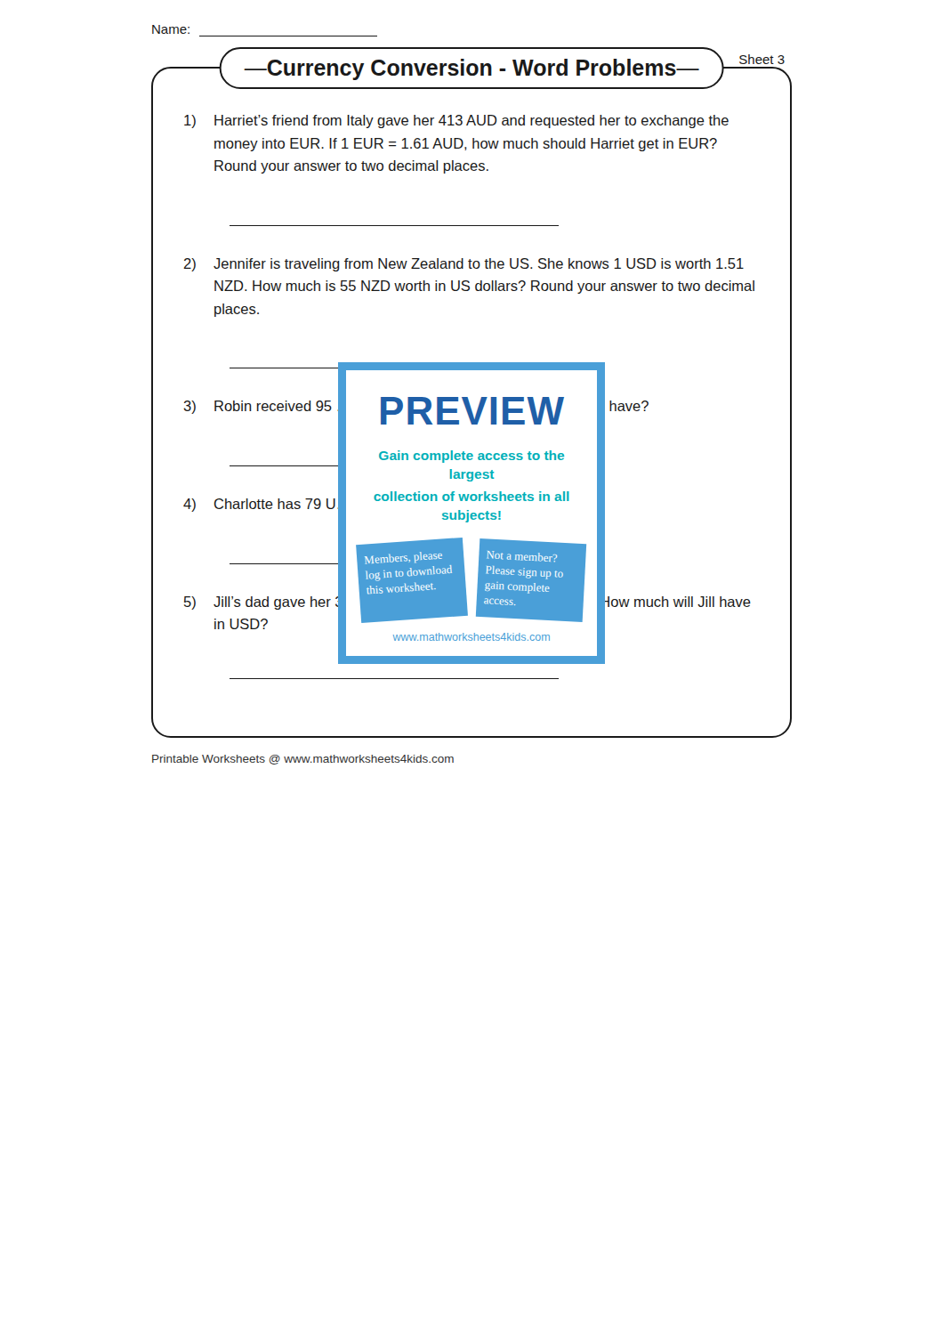Name:
Sheet 3
—​Currency Conversion - Word Problems​—
Harriet’s friend from Italy gave her 413 AUD and requested her to exchange the money into EUR. If 1 EUR = 1.61 AUD, how much should Harriet get in EUR? Round your answer to two decimal places.
Jennifer is traveling from New Zealand to the US. She knows 1 USD is worth 1.51 NZD. How much is 55 NZD worth in US dollars? Round your answer to two decimal places.
Robin received 95 … convert the entire amount into GBP. … have?
Charlotte has 79 U… much does Charlotte have in AUD?
Jill’s dad gave her 302 GBP, telling her 1 GBP = 1.35 USD. How much will Jill have in USD?
PREVIEW
Gain complete access to the largest
collection of worksheets in all subjects!
Members, please log in to download this worksheet.
Not a member? Please sign up to gain complete access.
www.mathworksheets4kids.com
Printable Worksheets @ www.mathworksheets4kids.com